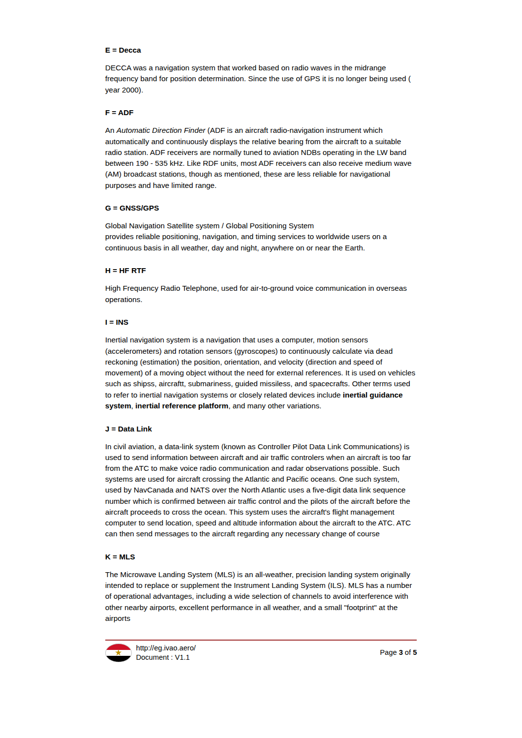E = Decca
DECCA was a navigation system that worked based on radio waves in the midrange frequency band for position determination. Since the use of GPS it is no longer being used ( year 2000).
F = ADF
An Automatic Direction Finder (ADF is an aircraft radio-navigation instrument which automatically and continuously displays the relative bearing from the aircraft to a suitable radio station. ADF receivers are normally tuned to aviation NDBs operating in the LW band between 190 - 535 kHz. Like RDF units, most ADF receivers can also receive medium wave (AM) broadcast stations, though as mentioned, these are less reliable for navigational purposes and have limited range.
G = GNSS/GPS
Global Navigation Satellite system / Global Positioning System
provides reliable positioning, navigation, and timing services to worldwide users on a continuous basis in all weather, day and night, anywhere on or near the Earth.
H = HF RTF
High Frequency Radio Telephone, used for air-to-ground voice communication in overseas operations.
I = INS
Inertial navigation system is a navigation that uses a computer, motion sensors (accelerometers) and rotation sensors (gyroscopes) to continuously calculate via dead reckoning (estimation) the position, orientation, and velocity (direction and speed of movement) of a moving object without the need for external references. It is used on vehicles such as shipss, aircraftt, submariness, guided missiless, and spacecrafts. Other terms used to refer to inertial navigation systems or closely related devices include inertial guidance system, inertial reference platform, and many other variations.
J = Data Link
In civil aviation, a data-link system (known as Controller Pilot Data Link Communications) is used to send information between aircraft and air traffic controlers when an aircraft is too far from the ATC to make voice radio communication and radar observations possible. Such systems are used for aircraft crossing the Atlantic and Pacific oceans. One such system, used by NavCanada and NATS over the North Atlantic uses a five-digit data link sequence number which is confirmed between air traffic control and the pilots of the aircraft before the aircraft proceeds to cross the ocean. This system uses the aircraft's flight management computer to send location, speed and altitude information about the aircraft to the ATC. ATC can then send messages to the aircraft regarding any necessary change of course
K = MLS
The Microwave Landing System (MLS) is an all-weather, precision landing system originally intended to replace or supplement the Instrument Landing System (ILS). MLS has a number of operational advantages, including a wide selection of channels to avoid interference with other nearby airports, excellent performance in all weather, and a small "footprint" at the airports
http://eg.ivao.aero/
Document : V1.1
Page 3 of 5